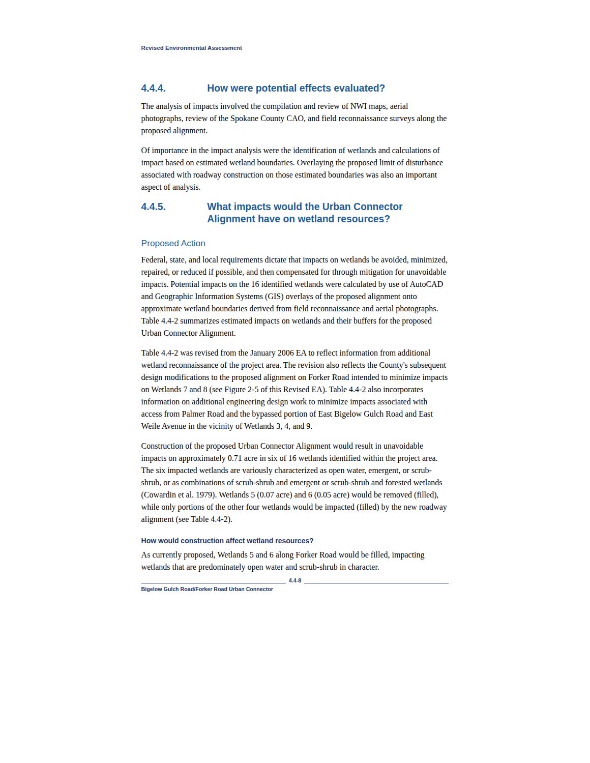Revised Environmental Assessment
4.4.4. How were potential effects evaluated?
The analysis of impacts involved the compilation and review of NWI maps, aerial photographs, review of the Spokane County CAO, and field reconnaissance surveys along the proposed alignment.
Of importance in the impact analysis were the identification of wetlands and calculations of impact based on estimated wetland boundaries. Overlaying the proposed limit of disturbance associated with roadway construction on those estimated boundaries was also an important aspect of analysis.
4.4.5. What impacts would the Urban Connector Alignment have on wetland resources?
Proposed Action
Federal, state, and local requirements dictate that impacts on wetlands be avoided, minimized, repaired, or reduced if possible, and then compensated for through mitigation for unavoidable impacts. Potential impacts on the 16 identified wetlands were calculated by use of AutoCAD and Geographic Information Systems (GIS) overlays of the proposed alignment onto approximate wetland boundaries derived from field reconnaissance and aerial photographs. Table 4.4-2 summarizes estimated impacts on wetlands and their buffers for the proposed Urban Connector Alignment.
Table 4.4-2 was revised from the January 2006 EA to reflect information from additional wetland reconnaissance of the project area. The revision also reflects the County's subsequent design modifications to the proposed alignment on Forker Road intended to minimize impacts on Wetlands 7 and 8 (see Figure 2-5 of this Revised EA). Table 4.4-2 also incorporates information on additional engineering design work to minimize impacts associated with access from Palmer Road and the bypassed portion of East Bigelow Gulch Road and East Weile Avenue in the vicinity of Wetlands 3, 4, and 9.
Construction of the proposed Urban Connector Alignment would result in unavoidable impacts on approximately 0.71 acre in six of 16 wetlands identified within the project area. The six impacted wetlands are variously characterized as open water, emergent, or scrub-shrub, or as combinations of scrub-shrub and emergent or scrub-shrub and forested wetlands (Cowardin et al. 1979). Wetlands 5 (0.07 acre) and 6 (0.05 acre) would be removed (filled), while only portions of the other four wetlands would be impacted (filled) by the new roadway alignment (see Table 4.4-2).
How would construction affect wetland resources?
As currently proposed, Wetlands 5 and 6 along Forker Road would be filled, impacting wetlands that are predominately open water and scrub-shrub in character.
Bigelow Gulch Road/Forker Road Urban Connector 4.4-8